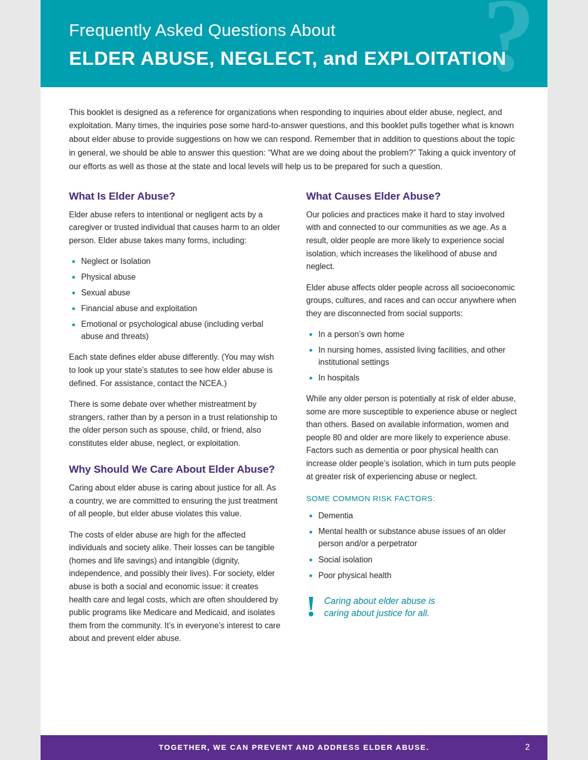?
Frequently Asked Questions About ELDER ABUSE, NEGLECT, and EXPLOITATION
This booklet is designed as a reference for organizations when responding to inquiries about elder abuse, neglect, and exploitation. Many times, the inquiries pose some hard-to-answer questions, and this booklet pulls together what is known about elder abuse to provide suggestions on how we can respond. Remember that in addition to questions about the topic in general, we should be able to answer this question: “What are we doing about the problem?” Taking a quick inventory of our efforts as well as those at the state and local levels will help us to be prepared for such a question.
What Is Elder Abuse?
Elder abuse refers to intentional or negligent acts by a caregiver or trusted individual that causes harm to an older person. Elder abuse takes many forms, including:
Neglect or Isolation
Physical abuse
Sexual abuse
Financial abuse and exploitation
Emotional or psychological abuse (including verbal abuse and threats)
Each state defines elder abuse differently. (You may wish to look up your state’s statutes to see how elder abuse is defined. For assistance, contact the NCEA.)
There is some debate over whether mistreatment by strangers, rather than by a person in a trust relationship to the older person such as spouse, child, or friend, also constitutes elder abuse, neglect, or exploitation.
Why Should We Care About Elder Abuse?
Caring about elder abuse is caring about justice for all. As a country, we are committed to ensuring the just treatment of all people, but elder abuse violates this value.
The costs of elder abuse are high for the affected individuals and society alike. Their losses can be tangible (homes and life savings) and intangible (dignity, independence, and possibly their lives). For society, elder abuse is both a social and economic issue: it creates health care and legal costs, which are often shouldered by public programs like Medicare and Medicaid, and isolates them from the community. It’s in everyone’s interest to care about and prevent elder abuse.
What Causes Elder Abuse?
Our policies and practices make it hard to stay involved with and connected to our communities as we age. As a result, older people are more likely to experience social isolation, which increases the likelihood of abuse and neglect.
Elder abuse affects older people across all socioeconomic groups, cultures, and races and can occur anywhere when they are disconnected from social supports:
In a person’s own home
In nursing homes, assisted living facilities, and other institutional settings
In hospitals
While any older person is potentially at risk of elder abuse, some are more susceptible to experience abuse or neglect than others. Based on available information, women and people 80 and older are more likely to experience abuse. Factors such as dementia or poor physical health can increase older people’s isolation, which in turn puts people at greater risk of experiencing abuse or neglect.
Some common risk factors:
Dementia
Mental health or substance abuse issues of an older person and/or a perpetrator
Social isolation
Poor physical health
! Caring about elder abuse is
caring about justice for all.
Together, we can prevent and address elder abuse. 2